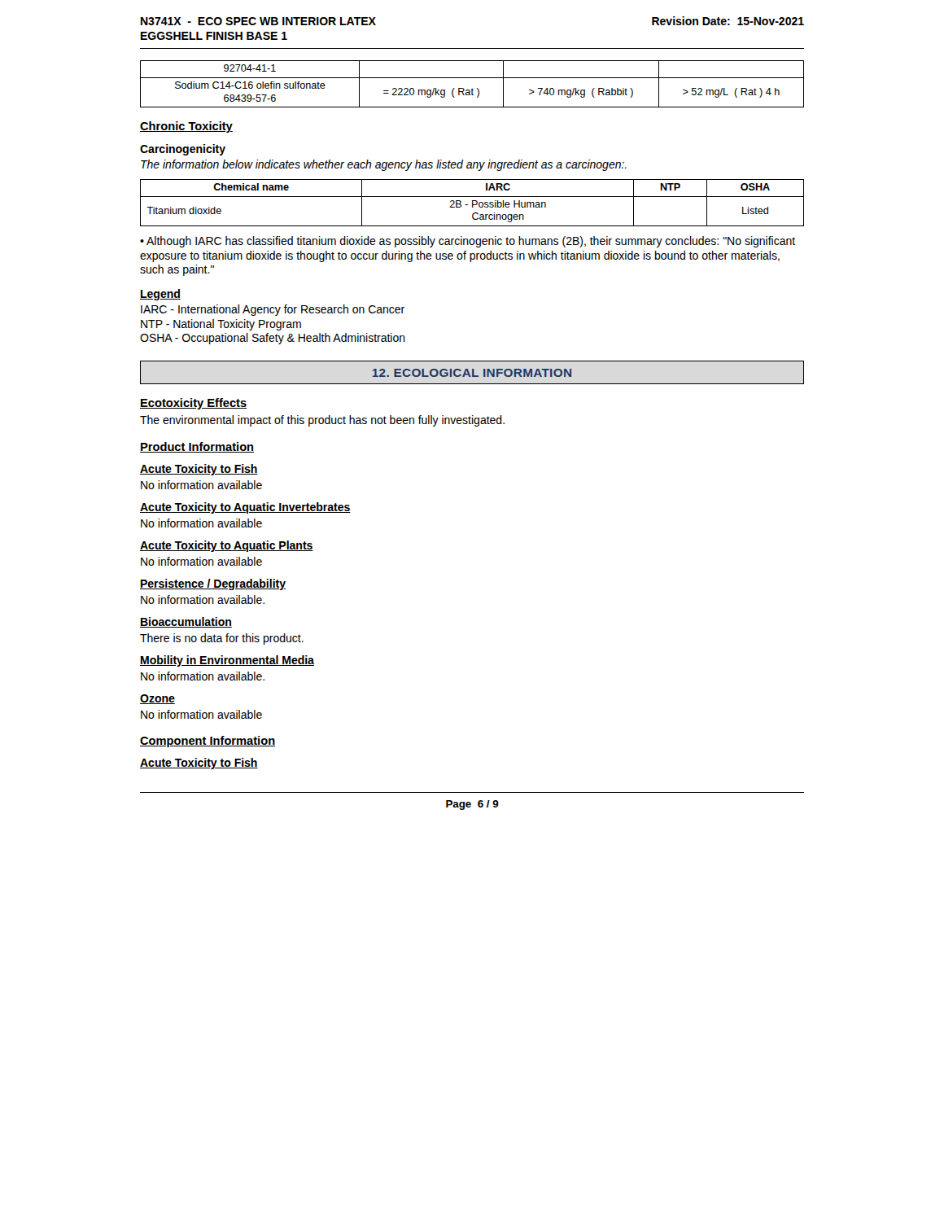N3741X - ECO SPEC WB INTERIOR LATEX
EGGSHELL FINISH BASE 1
Revision Date: 15-Nov-2021
| 92704-41-1 | | | |
| Sodium C14-C16 olefin sulfonate 68439-57-6 | = 2220 mg/kg ( Rat ) | > 740 mg/kg ( Rabbit ) | > 52 mg/L ( Rat ) 4 h |
Chronic Toxicity
Carcinogenicity
The information below indicates whether each agency has listed any ingredient as a carcinogen:.
| Chemical name | IARC | NTP | OSHA |
| --- | --- | --- | --- |
| Titanium dioxide | 2B - Possible Human Carcinogen | | Listed |
• Although IARC has classified titanium dioxide as possibly carcinogenic to humans (2B), their summary concludes: "No significant exposure to titanium dioxide is thought to occur during the use of products in which titanium dioxide is bound to other materials, such as paint."
Legend
IARC - International Agency for Research on Cancer
NTP - National Toxicity Program
OSHA - Occupational Safety & Health Administration
12. ECOLOGICAL INFORMATION
Ecotoxicity Effects
The environmental impact of this product has not been fully investigated.
Product Information
Acute Toxicity to Fish
No information available
Acute Toxicity to Aquatic Invertebrates
No information available
Acute Toxicity to Aquatic Plants
No information available
Persistence / Degradability
No information available.
Bioaccumulation
There is no data for this product.
Mobility in Environmental Media
No information available.
Ozone
No information available
Component Information
Acute Toxicity to Fish
Page 6 / 9